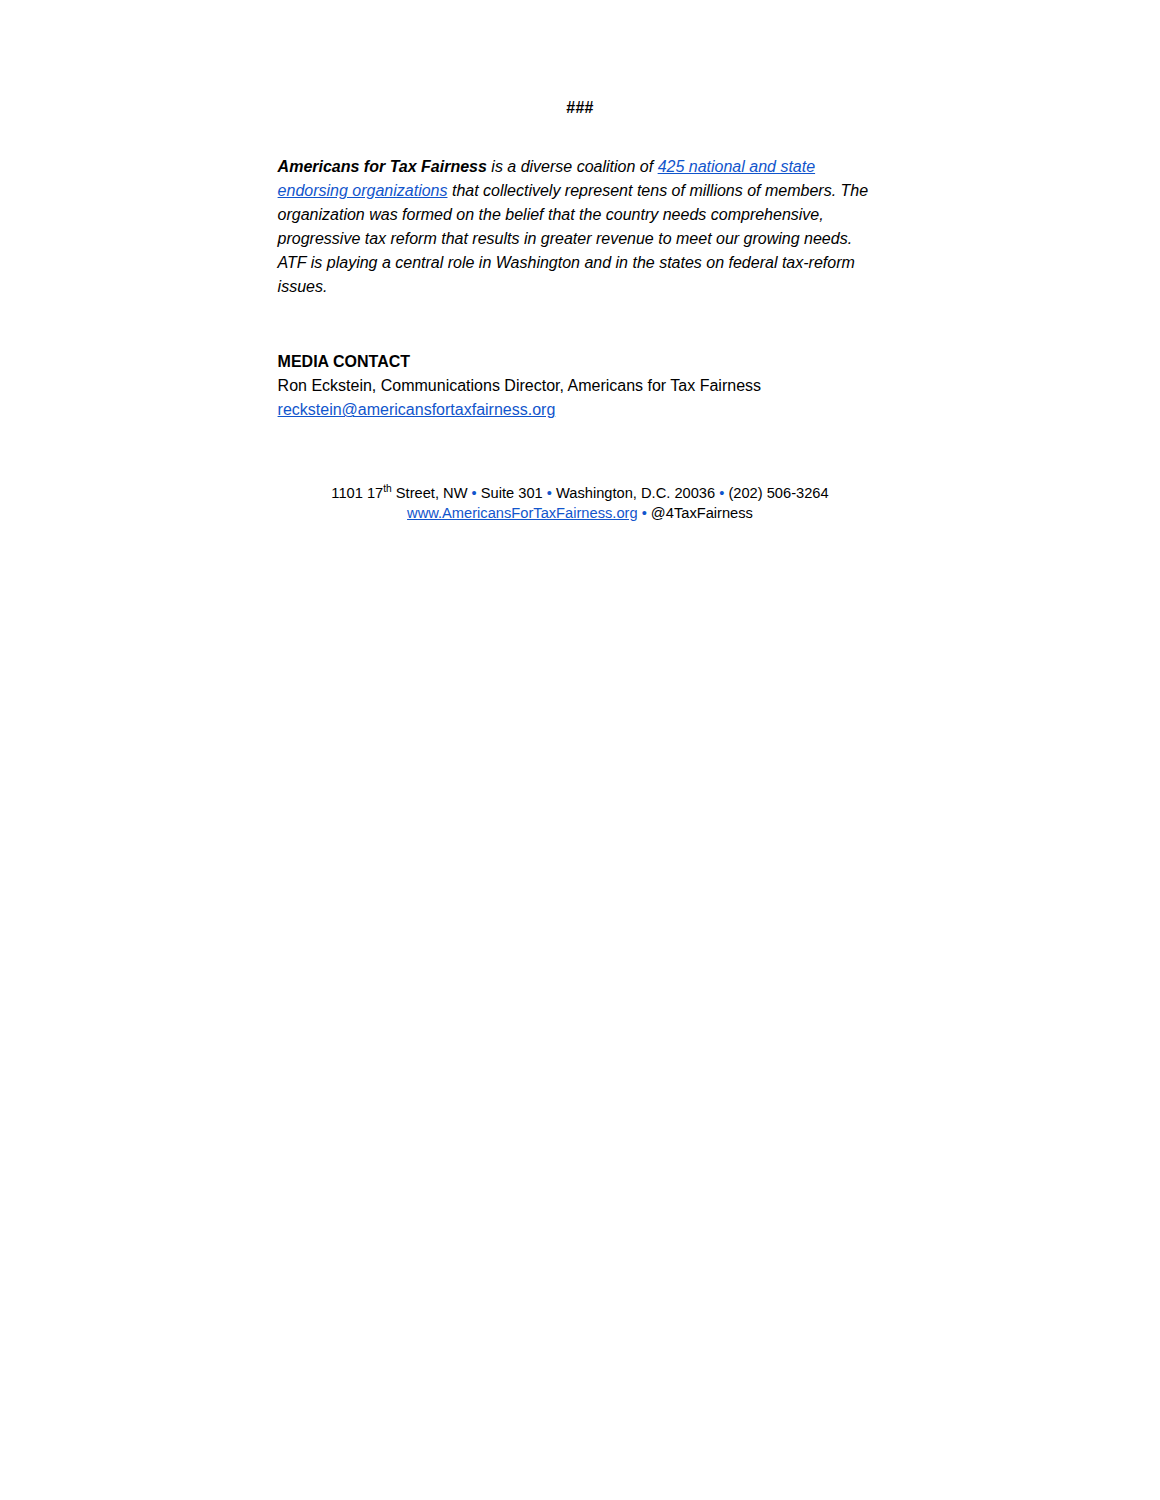###
Americans for Tax Fairness is a diverse coalition of 425 national and state endorsing organizations that collectively represent tens of millions of members. The organization was formed on the belief that the country needs comprehensive, progressive tax reform that results in greater revenue to meet our growing needs. ATF is playing a central role in Washington and in the states on federal tax-reform issues.
MEDIA CONTACT
Ron Eckstein, Communications Director, Americans for Tax Fairness
reckstein@americansfortaxfairness.org
1101 17th Street, NW • Suite 301 • Washington, D.C. 20036 • (202) 506-3264
www.AmericansForTaxFairness.org • @4TaxFairness